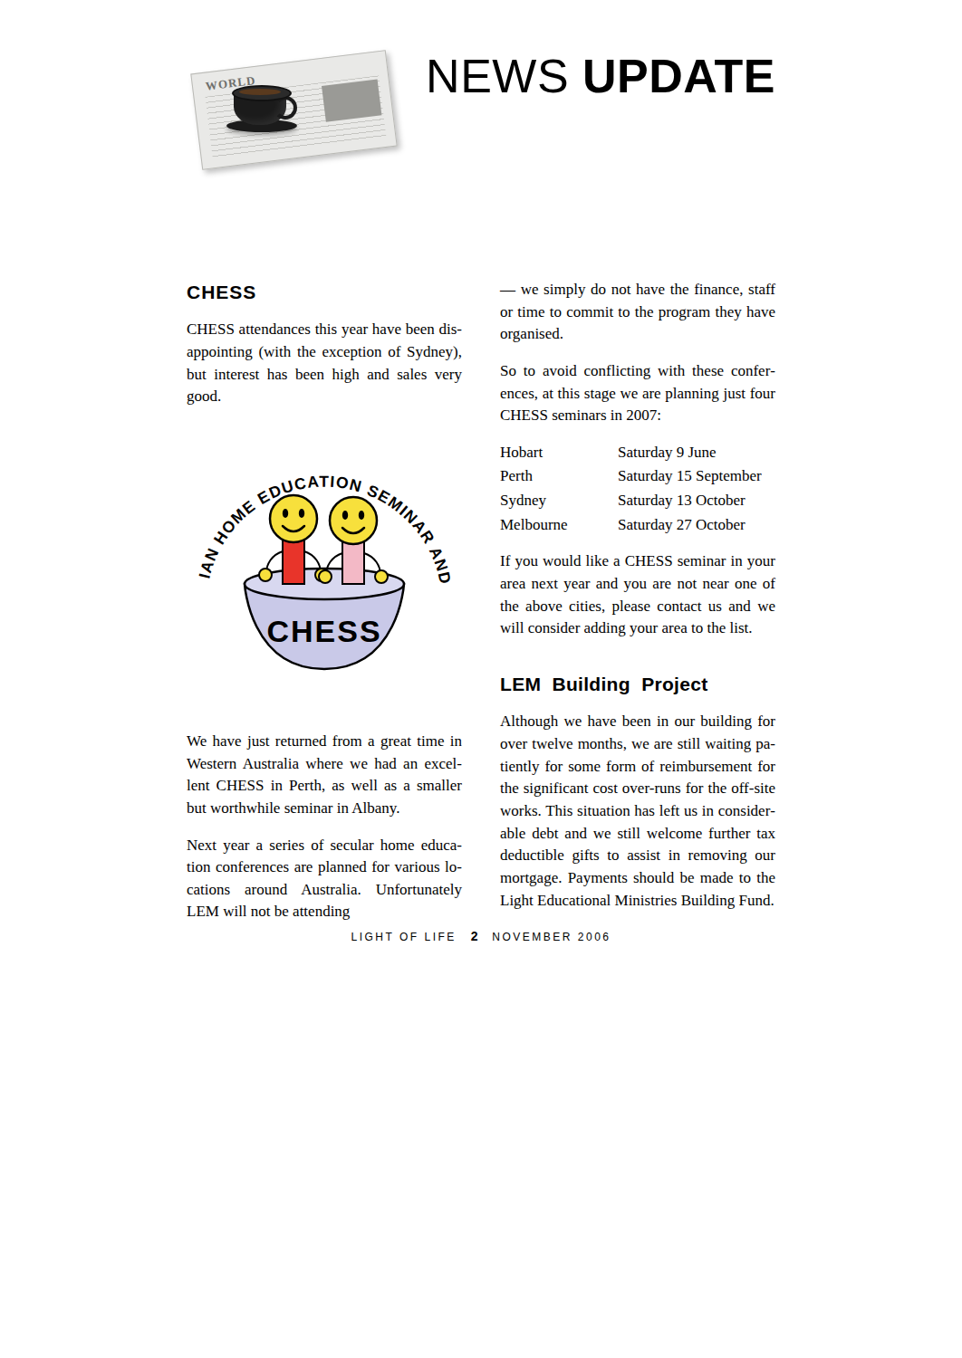NEWS UPDATE
CHESS
CHESS attendances this year have been disappointing (with the exception of Sydney), but interest has been high and sales very good.
CHESS CHRISTIAN HOME EDUCATION SEMINAR AND SHOW
We have just returned from a great time in Western Australia where we had an excellent CHESS in Perth, as well as a smaller but worthwhile seminar in Albany.
Next year a series of secular home education conferences are planned for various locations around Australia. Unfortunately LEM will not be attending
— we simply do not have the finance, staff or time to commit to the program they have organised.
So to avoid conflicting with these conferences, at this stage we are planning just four CHESS seminars in 2007:
Hobart Saturday 9 June
Perth Saturday 15 September
Sydney Saturday 13 October
Melbourne Saturday 27 October
If you would like a CHESS seminar in your area next year and you are not near one of the above cities, please contact us and we will consider adding your area to the list.
LEM Building Project
Although we have been in our building for over twelve months, we are still waiting patiently for some form of reimbursement for the significant cost over-runs for the off-site works. This situation has left us in considerable debt and we still welcome further tax deductible gifts to assist in removing our mortgage. Payments should be made to the Light Educational Ministries Building Fund.
LIGHT OF LIFE 2 NOVEMBER 2006